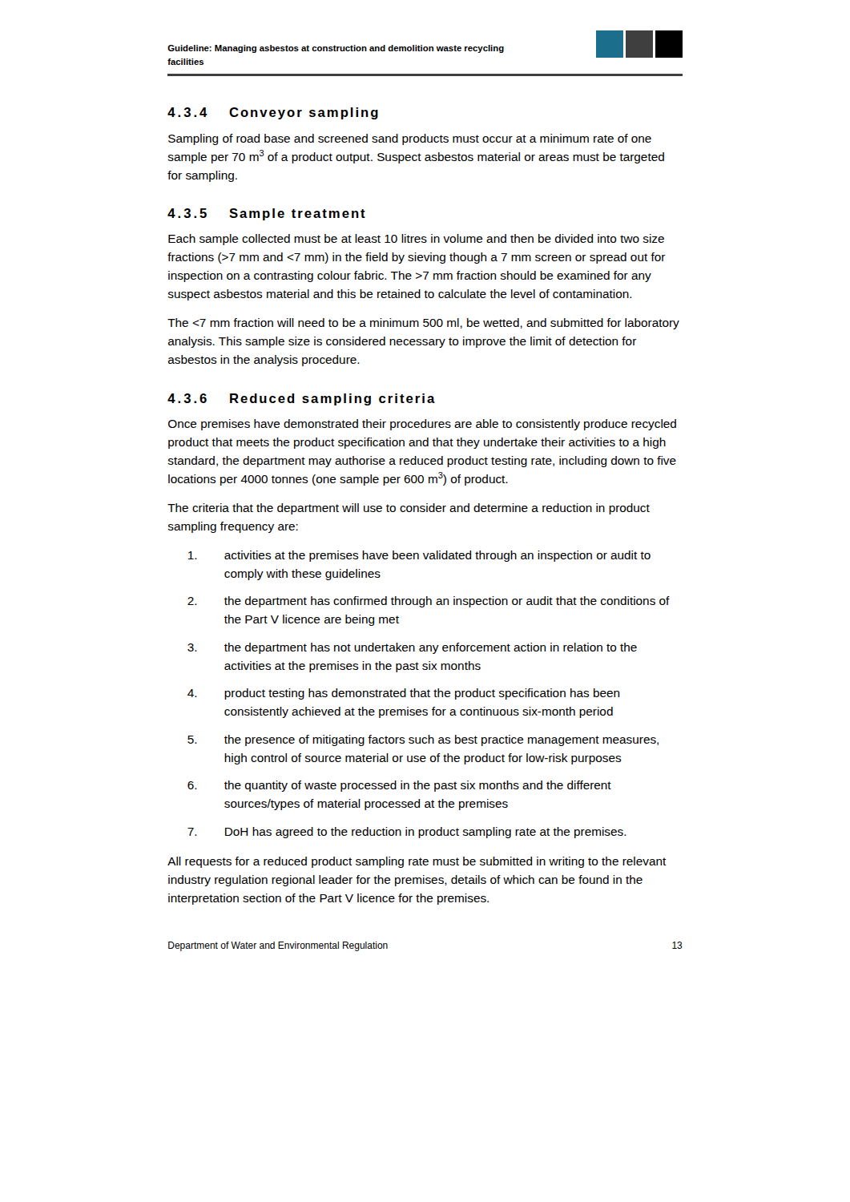Guideline: Managing asbestos at construction and demolition waste recycling facilities
4.3.4 Conveyor sampling
Sampling of road base and screened sand products must occur at a minimum rate of one sample per 70 m3 of a product output. Suspect asbestos material or areas must be targeted for sampling.
4.3.5 Sample treatment
Each sample collected must be at least 10 litres in volume and then be divided into two size fractions (>7 mm and <7 mm) in the field by sieving though a 7 mm screen or spread out for inspection on a contrasting colour fabric. The >7 mm fraction should be examined for any suspect asbestos material and this be retained to calculate the level of contamination.
The <7 mm fraction will need to be a minimum 500 ml, be wetted, and submitted for laboratory analysis. This sample size is considered necessary to improve the limit of detection for asbestos in the analysis procedure.
4.3.6 Reduced sampling criteria
Once premises have demonstrated their procedures are able to consistently produce recycled product that meets the product specification and that they undertake their activities to a high standard, the department may authorise a reduced product testing rate, including down to five locations per 4000 tonnes (one sample per 600 m3) of product.
The criteria that the department will use to consider and determine a reduction in product sampling frequency are:
activities at the premises have been validated through an inspection or audit to comply with these guidelines
the department has confirmed through an inspection or audit that the conditions of the Part V licence are being met
the department has not undertaken any enforcement action in relation to the activities at the premises in the past six months
product testing has demonstrated that the product specification has been consistently achieved at the premises for a continuous six-month period
the presence of mitigating factors such as best practice management measures, high control of source material or use of the product for low-risk purposes
the quantity of waste processed in the past six months and the different sources/types of material processed at the premises
DoH has agreed to the reduction in product sampling rate at the premises.
All requests for a reduced product sampling rate must be submitted in writing to the relevant industry regulation regional leader for the premises, details of which can be found in the interpretation section of the Part V licence for the premises.
Department of Water and Environmental Regulation
13